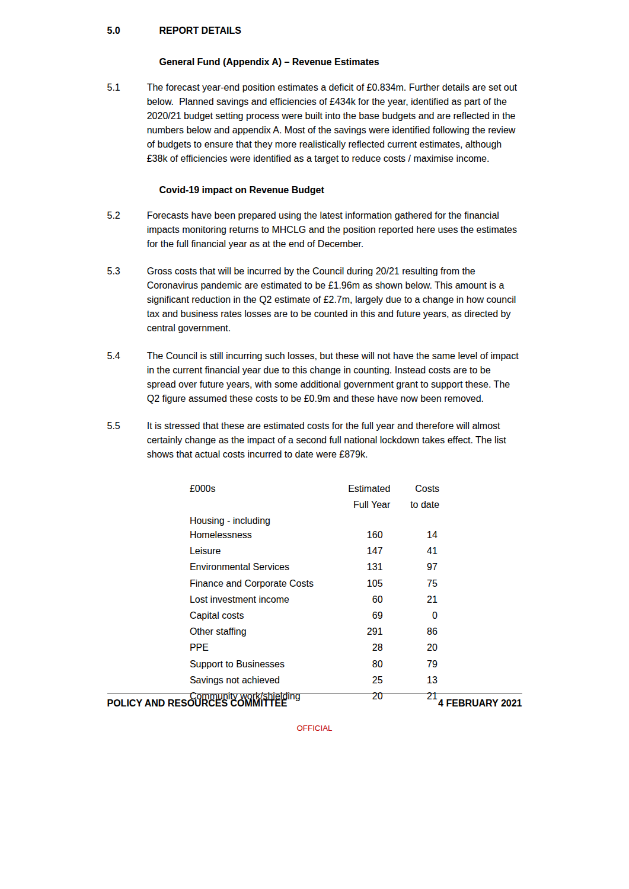5.0 REPORT DETAILS
General Fund (Appendix A) – Revenue Estimates
5.1 The forecast year-end position estimates a deficit of £0.834m. Further details are set out below. Planned savings and efficiencies of £434k for the year, identified as part of the 2020/21 budget setting process were built into the base budgets and are reflected in the numbers below and appendix A. Most of the savings were identified following the review of budgets to ensure that they more realistically reflected current estimates, although £38k of efficiencies were identified as a target to reduce costs / maximise income.
Covid-19 impact on Revenue Budget
5.2 Forecasts have been prepared using the latest information gathered for the financial impacts monitoring returns to MHCLG and the position reported here uses the estimates for the full financial year as at the end of December.
5.3 Gross costs that will be incurred by the Council during 20/21 resulting from the Coronavirus pandemic are estimated to be £1.96m as shown below. This amount is a significant reduction in the Q2 estimate of £2.7m, largely due to a change in how council tax and business rates losses are to be counted in this and future years, as directed by central government.
5.4 The Council is still incurring such losses, but these will not have the same level of impact in the current financial year due to this change in counting. Instead costs are to be spread over future years, with some additional government grant to support these. The Q2 figure assumed these costs to be £0.9m and these have now been removed.
5.5 It is stressed that these are estimated costs for the full year and therefore will almost certainly change as the impact of a second full national lockdown takes effect. The list shows that actual costs incurred to date were £879k.
| £000s | Estimated | Costs |
| --- | --- | --- |
| | Full Year | to date |
| Housing - including Homelessness | 160 | 14 |
| Leisure | 147 | 41 |
| Environmental Services | 131 | 97 |
| Finance and Corporate Costs | 105 | 75 |
| Lost investment income | 60 | 21 |
| Capital costs | 69 | 0 |
| Other staffing | 291 | 86 |
| PPE | 28 | 20 |
| Support to Businesses | 80 | 79 |
| Savings not achieved | 25 | 13 |
| Community work/shielding | 20 | 21 |
POLICY AND RESOURCES COMMITTEE 4 FEBRUARY 2021
OFFICIAL